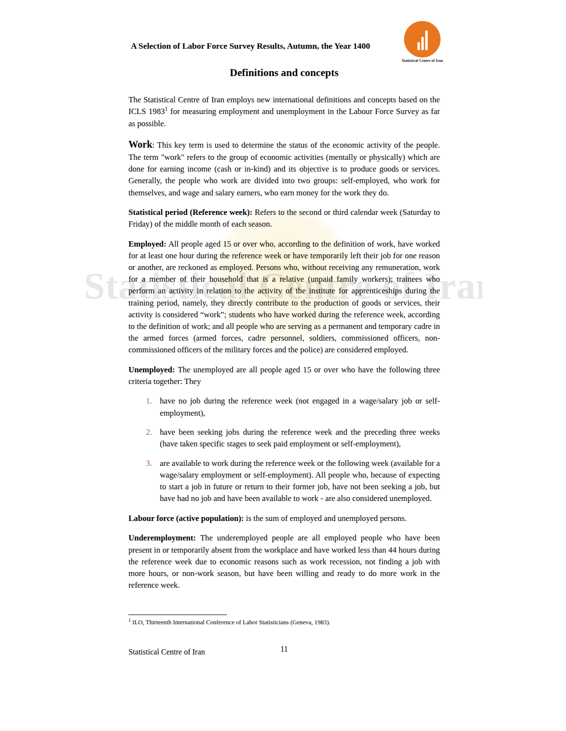Statistical Centre of Iran
Statistical Centre of Iran
A Selection of Labor Force Survey Results, Autumn, the Year 1400
Definitions and concepts
The Statistical Centre of Iran employs new international definitions and concepts based on the ICLS 19831 for measuring employment and unemployment in the Labour Force Survey as far as possible.
Work: This key term is used to determine the status of the economic activity of the people. The term "work" refers to the group of economic activities (mentally or physically) which are done for earning income (cash or in-kind) and its objective is to produce goods or services. Generally, the people who work are divided into two groups: self-employed, who work for themselves, and wage and salary earners, who earn money for the work they do.
Statistical period (Reference week): Refers to the second or third calendar week (Saturday to Friday) of the middle month of each season.
Employed: All people aged 15 or over who, according to the definition of work, have worked for at least one hour during the reference week or have temporarily left their job for one reason or another, are reckoned as employed. Persons who, without receiving any remuneration, work for a member of their household that is a relative (unpaid family workers); trainees who perform an activity in relation to the activity of the institute for apprenticeships during the training period, namely, they directly contribute to the production of goods or services, their activity is considered “work”; students who have worked during the reference week, according to the definition of work; and all people who are serving as a permanent and temporary cadre in the armed forces (armed forces, cadre personnel, soldiers, commissioned officers, non-commissioned officers of the military forces and the police) are considered employed.
Unemployed: The unemployed are all people aged 15 or over who have the following three criteria together: They
have no job during the reference week (not engaged in a wage/salary job or self-employment),
have been seeking jobs during the reference week and the preceding three weeks (have taken specific stages to seek paid employment or self-employment),
are available to work during the reference week or the following week (available for a wage/salary employment or self-employment). All people who, because of expecting to start a job in future or return to their former job, have not been seeking a job, but have had no job and have been available to work - are also considered unemployed.
Labour force (active population): is the sum of employed and unemployed persons.
Underemployment: The underemployed people are all employed people who have been present in or temporarily absent from the workplace and have worked less than 44 hours during the reference week due to economic reasons such as work recession, not finding a job with more hours, or non-work season, but have been willing and ready to do more work in the reference week.
1 ILO, Thirteenth International Conference of Labor Statisticians (Geneva, 1983).
11
Statistical Centre of Iran